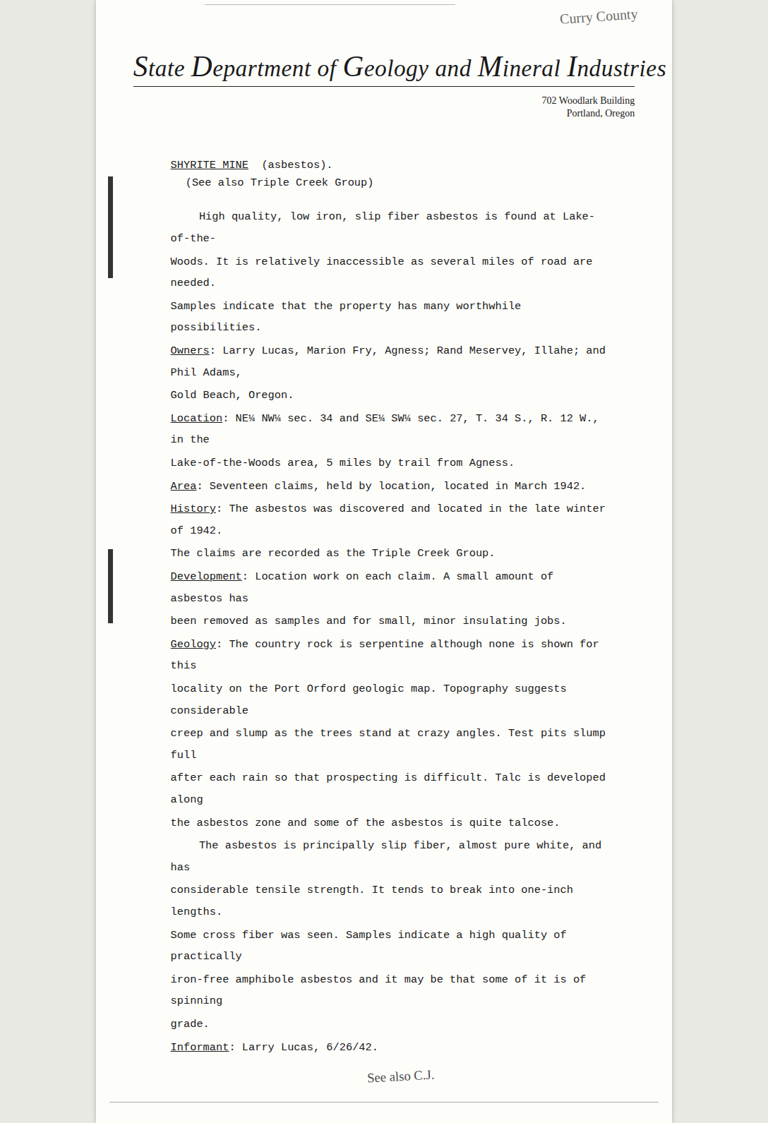Curry County
State Department of Geology and Mineral Industries
702 Woodlark Building
Portland, Oregon
SHYRITE MINE (asbestos).
(See also Triple Creek Group)
High quality, low iron, slip fiber asbestos is found at Lake-of-the-
Woods. It is relatively inaccessible as several miles of road are needed.
Samples indicate that the property has many worthwhile possibilities.
Owners: Larry Lucas, Marion Fry, Agness; Rand Meservey, Illahe; and Phil Adams,
Gold Beach, Oregon.
Location: NE¼ NW¼ sec. 34 and SE¼ SW¼ sec. 27, T. 34 S., R. 12 W., in the
Lake-of-the-Woods area, 5 miles by trail from Agness.
Area: Seventeen claims, held by location, located in March 1942.
History: The asbestos was discovered and located in the late winter of 1942.
The claims are recorded as the Triple Creek Group.
Development: Location work on each claim. A small amount of asbestos has
been removed as samples and for small, minor insulating jobs.
Geology: The country rock is serpentine although none is shown for this
locality on the Port Orford geologic map. Topography suggests considerable
creep and slump as the trees stand at crazy angles. Test pits slump full
after each rain so that prospecting is difficult. Talc is developed along
the asbestos zone and some of the asbestos is quite talcose.
The asbestos is principally slip fiber, almost pure white, and has
considerable tensile strength. It tends to break into one-inch lengths.
Some cross fiber was seen. Samples indicate a high quality of practically
iron-free amphibole asbestos and it may be that some of it is of spinning
grade.
Informant: Larry Lucas, 6/26/42.
See also C.J.